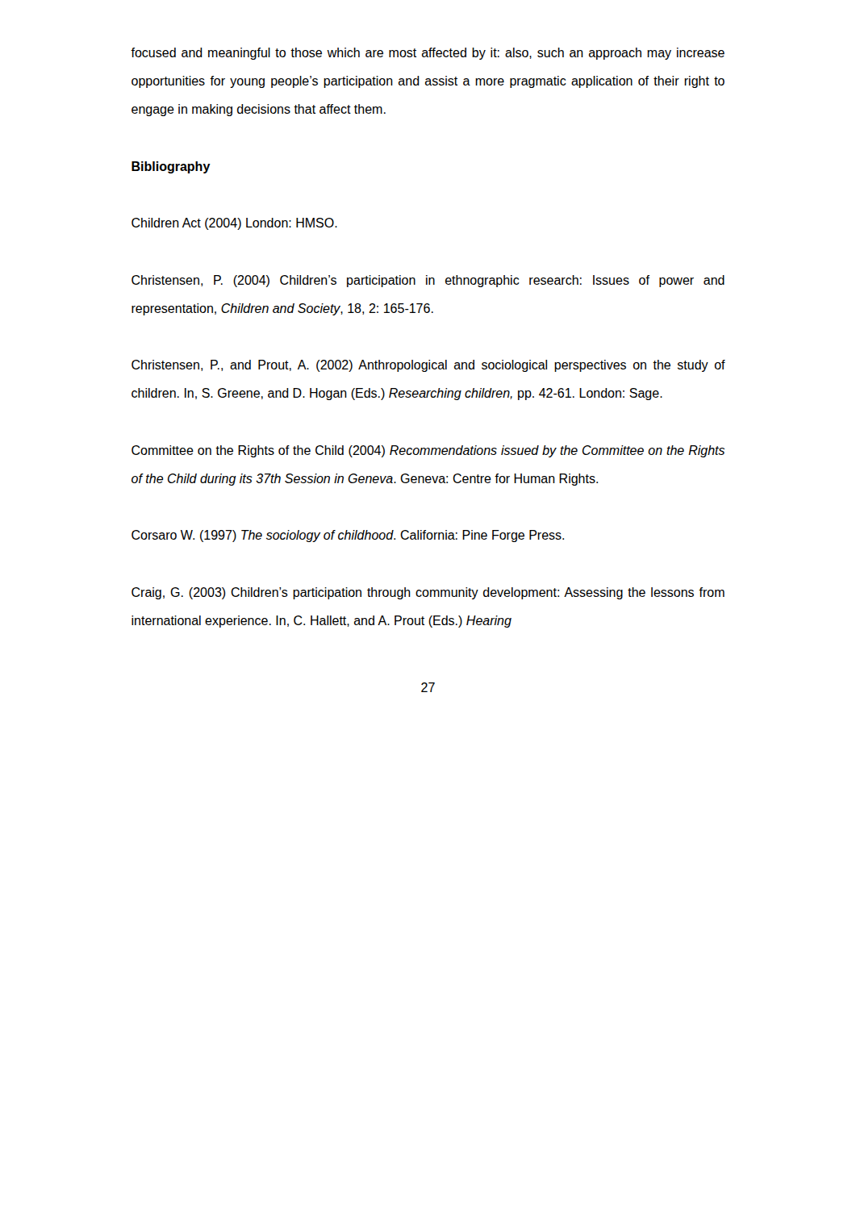focused and meaningful to those which are most affected by it: also, such an approach may increase opportunities for young people’s participation and assist a more pragmatic application of their right to engage in making decisions that affect them.
Bibliography
Children Act (2004) London: HMSO.
Christensen, P. (2004) Children’s participation in ethnographic research: Issues of power and representation, Children and Society, 18, 2: 165-176.
Christensen, P., and Prout, A. (2002) Anthropological and sociological perspectives on the study of children. In, S. Greene, and D. Hogan (Eds.) Researching children, pp. 42-61. London: Sage.
Committee on the Rights of the Child (2004) Recommendations issued by the Committee on the Rights of the Child during its 37th Session in Geneva. Geneva: Centre for Human Rights.
Corsaro W. (1997) The sociology of childhood. California: Pine Forge Press.
Craig, G. (2003) Children’s participation through community development: Assessing the lessons from international experience. In, C. Hallett, and A. Prout (Eds.) Hearing
27